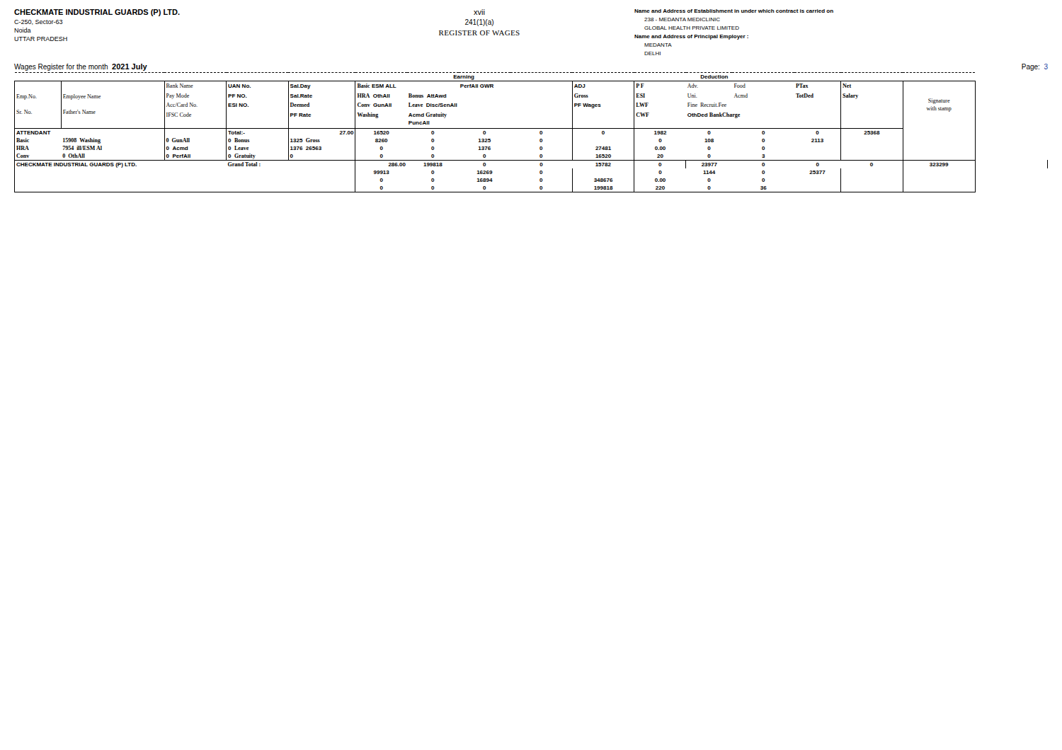CHECKMATE INDUSTRIAL GUARDS (P) LTD.
C-250, Sector-63
Noida
UTTAR PRADESH
xvii
241(1)(a)
REGISTER OF WAGES
Name and Address of Establishment in under which contract is carried on
238 - MEDANTA MEDICLINIC
GLOBAL HEALTH PRIVATE LIMITED
Name and Address of Principal Employer :
MEDANTA
DELHI
Wages Register for the month 2021 July
Page: 3
| | Earning | | Deduction | | | |
| Emp.No. Sr. No. | Employee Name Father's Name | Bank Name | UAN No. | Sal.Day | Basic ESM ALL | | PerfAll GWR | | ADJ | P F | Adv. | Food | PTax | Net | Signature with stamp |
| Pay Mode | PF NO. | Sal.Rate | HRA OthAll | Bonus AttAwd | | | Gross | ESI | Uni. | Acmd | TotDed | Salary |
| Acc/Card No. | ESI NO. | Deemed | Conv GunAll | Leave Disc/SenAll | | | PF Wages | LWF | Fine Recruit.Fee | | |
| IFSC Code | | PF Rate | Washing | Acmd Gratuity PuncAll | | | | CWF | OthDed BankCharge | | |
| ATTENDANT | | Total:- | 27.00 | 16520 | 0 | 0 | 0 | 0 | 1982 | 0 | 0 | 0 | 25368 | |
| Basic | 15908 Washing | 0 GunAll | 0 Bonus | 1325 Gross | 8260 | 0 | 1325 | 0 | | 0 | 108 | 0 | 2113 | | |
| HRA | 7954 ill/ESM Al | 0 Acmd | 0 Leave | 1376 26563 | 0 | 0 | 1376 | 0 | 27481 | 0.00 | 0 | 0 | | | |
| Conv | 0 OthAll | 0 PerfAll | 0 Gratuity | 0 | 0 | 0 | 0 | 0 | 16520 | 20 | 0 | 3 | | | |
| CHECKMATE INDUSTRIAL GUARDS (P) LTD. | Grand Total : | 286.00 | 199818 | 0 | 0 | 15782 | 0 | 23977 | 0 | 0 | 0 | 323299 | |
| | 99913 | 0 | 16269 | 0 | | 0 | 1144 | 0 | 25377 | | |
| | 0 | 0 | 16894 | 0 | 348676 | 0.00 | 0 | 0 | | | |
| | 0 | 0 | 0 | 0 | 199818 | 220 | 0 | 36 | | | |